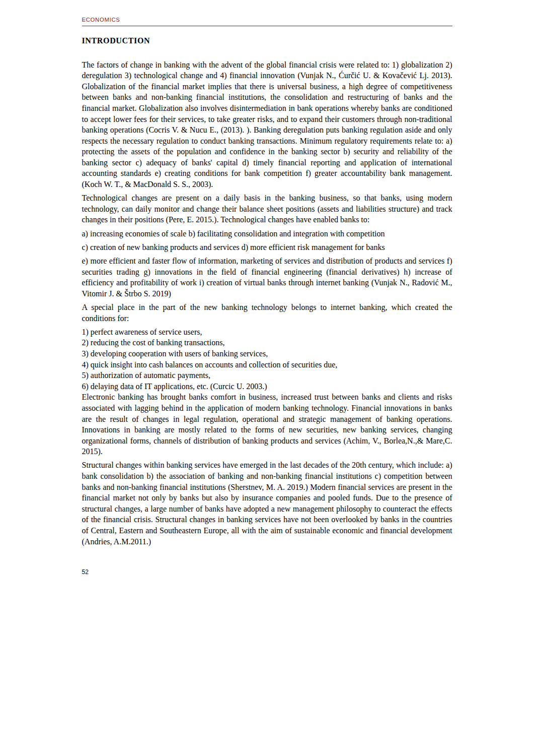Economics
INTRODUCTION
The factors of change in banking with the advent of the global financial crisis were related to: 1) globalization 2) deregulation 3) technological change and 4) financial innovation (Vunjak N., Ćurčić U. & Kovačević Lj. 2013). Globalization of the financial market implies that there is universal business, a high degree of competitiveness between banks and non-banking financial institutions, the consolidation and restructuring of banks and the financial market. Globalization also involves disintermediation in bank operations whereby banks are conditioned to accept lower fees for their services, to take greater risks, and to expand their customers through non-traditional banking operations (Cocris V. & Nucu E., (2013). ). Banking deregulation puts banking regulation aside and only respects the necessary regulation to conduct banking transactions. Minimum regulatory requirements relate to: a) protecting the assets of the population and confidence in the banking sector b) security and reliability of the banking sector c) adequacy of banks' capital d) timely financial reporting and application of international accounting standards e) creating conditions for bank competition f) greater accountability bank management. (Koch W. T., & MacDonald S. S., 2003).
Technological changes are present on a daily basis in the banking business, so that banks, using modern technology, can daily monitor and change their balance sheet positions (assets and liabilities structure) and track changes in their positions (Pere, E. 2015.). Technological changes have enabled banks to:
a) increasing economies of scale b) facilitating consolidation and integration with competition
c) creation of new banking products and services d) more efficient risk management for banks
e) more efficient and faster flow of information, marketing of services and distribution of products and services f) securities trading g) innovations in the field of financial engineering (financial derivatives) h) increase of efficiency and profitability of work i) creation of virtual banks through internet banking (Vunjak N., Radović M., Vitomir J. & Štrbo S. 2019)
A special place in the part of the new banking technology belongs to internet banking, which created the conditions for:
1) perfect awareness of service users,
2) reducing the cost of banking transactions,
3) developing cooperation with users of banking services,
4) quick insight into cash balances on accounts and collection of securities due,
5) authorization of automatic payments,
6) delaying data of IT applications, etc. (Curcic U. 2003.)
Electronic banking has brought banks comfort in business, increased trust between banks and clients and risks associated with lagging behind in the application of modern banking technology. Financial innovations in banks are the result of changes in legal regulation, operational and strategic management of banking operations. Innovations in banking are mostly related to the forms of new securities, new banking services, changing organizational forms, channels of distribution of banking products and services (Achim, V., Borlea,N.,& Mare,C. 2015).
Structural changes within banking services have emerged in the last decades of the 20th century, which include: a) bank consolidation b) the association of banking and non-banking financial institutions c) competition between banks and non-banking financial institutions (Sherstnev, M. A. 2019.) Modern financial services are present in the financial market not only by banks but also by insurance companies and pooled funds. Due to the presence of structural changes, a large number of banks have adopted a new management philosophy to counteract the effects of the financial crisis. Structural changes in banking services have not been overlooked by banks in the countries of Central, Eastern and Southeastern Europe, all with the aim of sustainable economic and financial development (Andries, A.M.2011.)
52